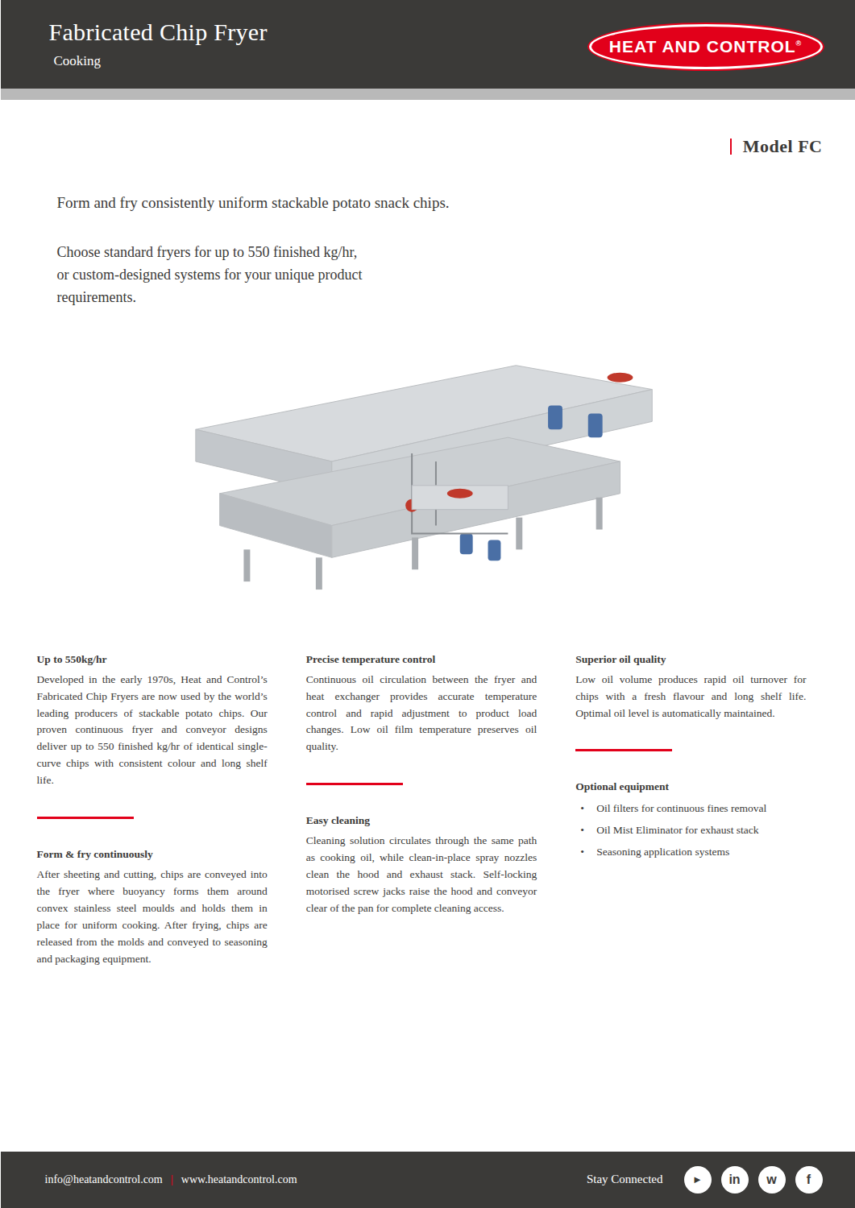Fabricated Chip Fryer
Cooking
HEAT AND CONTROL®
Model FC
Form and fry consistently uniform stackable potato snack chips.
Choose standard fryers for up to 550 finished kg/hr,
or custom-designed systems for your unique product
requirements.
Up to 550kg/hr
Developed in the early 1970s, Heat and Control’s Fabricated Chip Fryers are now used by the world’s leading producers of stackable potato chips. Our proven continuous fryer and conveyor designs deliver up to 550 finished kg/hr of identical single-curve chips with consistent colour and long shelf life.
Form & fry continuously
After sheeting and cutting, chips are conveyed into the fryer where buoyancy forms them around convex stainless steel moulds and holds them in place for uniform cooking. After frying, chips are released from the molds and conveyed to seasoning and packaging equipment.
Precise temperature control
Continuous oil circulation between the fryer and heat exchanger provides accurate temperature control and rapid adjustment to product load changes. Low oil film temperature preserves oil quality.
Easy cleaning
Cleaning solution circulates through the same path as cooking oil, while clean-in-place spray nozzles clean the hood and exhaust stack. Self-locking motorised screw jacks raise the hood and conveyor clear of the pan for complete cleaning access.
Superior oil quality
Low oil volume produces rapid oil turnover for chips with a fresh flavour and long shelf life. Optimal oil level is automatically maintained.
Optional equipment
Oil filters for continuous fines removal
Oil Mist Eliminator for exhaust stack
Seasoning application systems
info@heatandcontrol.com | www.heatandcontrol.com Stay Connected
► in w f